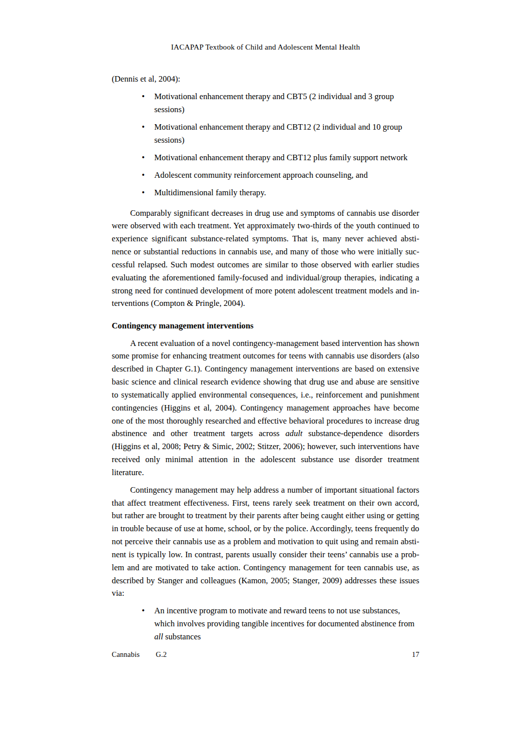IACAPAP Textbook of Child and Adolescent Mental Health
(Dennis et al, 2004):
Motivational enhancement therapy and CBT5 (2 individual and 3 group sessions)
Motivational enhancement therapy and CBT12 (2 individual and 10 group sessions)
Motivational enhancement therapy and CBT12 plus family support network
Adolescent community reinforcement approach counseling, and
Multidimensional family therapy.
Comparably significant decreases in drug use and symptoms of cannabis use disorder were observed with each treatment. Yet approximately two-thirds of the youth continued to experience significant substance-related symptoms. That is, many never achieved abstinence or substantial reductions in cannabis use, and many of those who were initially successful relapsed. Such modest outcomes are similar to those observed with earlier studies evaluating the aforementioned family-focused and individual/group therapies, indicating a strong need for continued development of more potent adolescent treatment models and interventions (Compton & Pringle, 2004).
Contingency management interventions
A recent evaluation of a novel contingency-management based intervention has shown some promise for enhancing treatment outcomes for teens with cannabis use disorders (also described in Chapter G.1). Contingency management interventions are based on extensive basic science and clinical research evidence showing that drug use and abuse are sensitive to systematically applied environmental consequences, i.e., reinforcement and punishment contingencies (Higgins et al, 2004). Contingency management approaches have become one of the most thoroughly researched and effective behavioral procedures to increase drug abstinence and other treatment targets across adult substance-dependence disorders (Higgins et al, 2008; Petry & Simic, 2002; Stitzer, 2006); however, such interventions have received only minimal attention in the adolescent substance use disorder treatment literature.
Contingency management may help address a number of important situational factors that affect treatment effectiveness. First, teens rarely seek treatment on their own accord, but rather are brought to treatment by their parents after being caught either using or getting in trouble because of use at home, school, or by the police. Accordingly, teens frequently do not perceive their cannabis use as a problem and motivation to quit using and remain abstinent is typically low. In contrast, parents usually consider their teens’ cannabis use a problem and are motivated to take action. Contingency management for teen cannabis use, as described by Stanger and colleagues (Kamon, 2005; Stanger, 2009) addresses these issues via:
An incentive program to motivate and reward teens to not use substances, which involves providing tangible incentives for documented abstinence from all substances
CannabisG.2
17